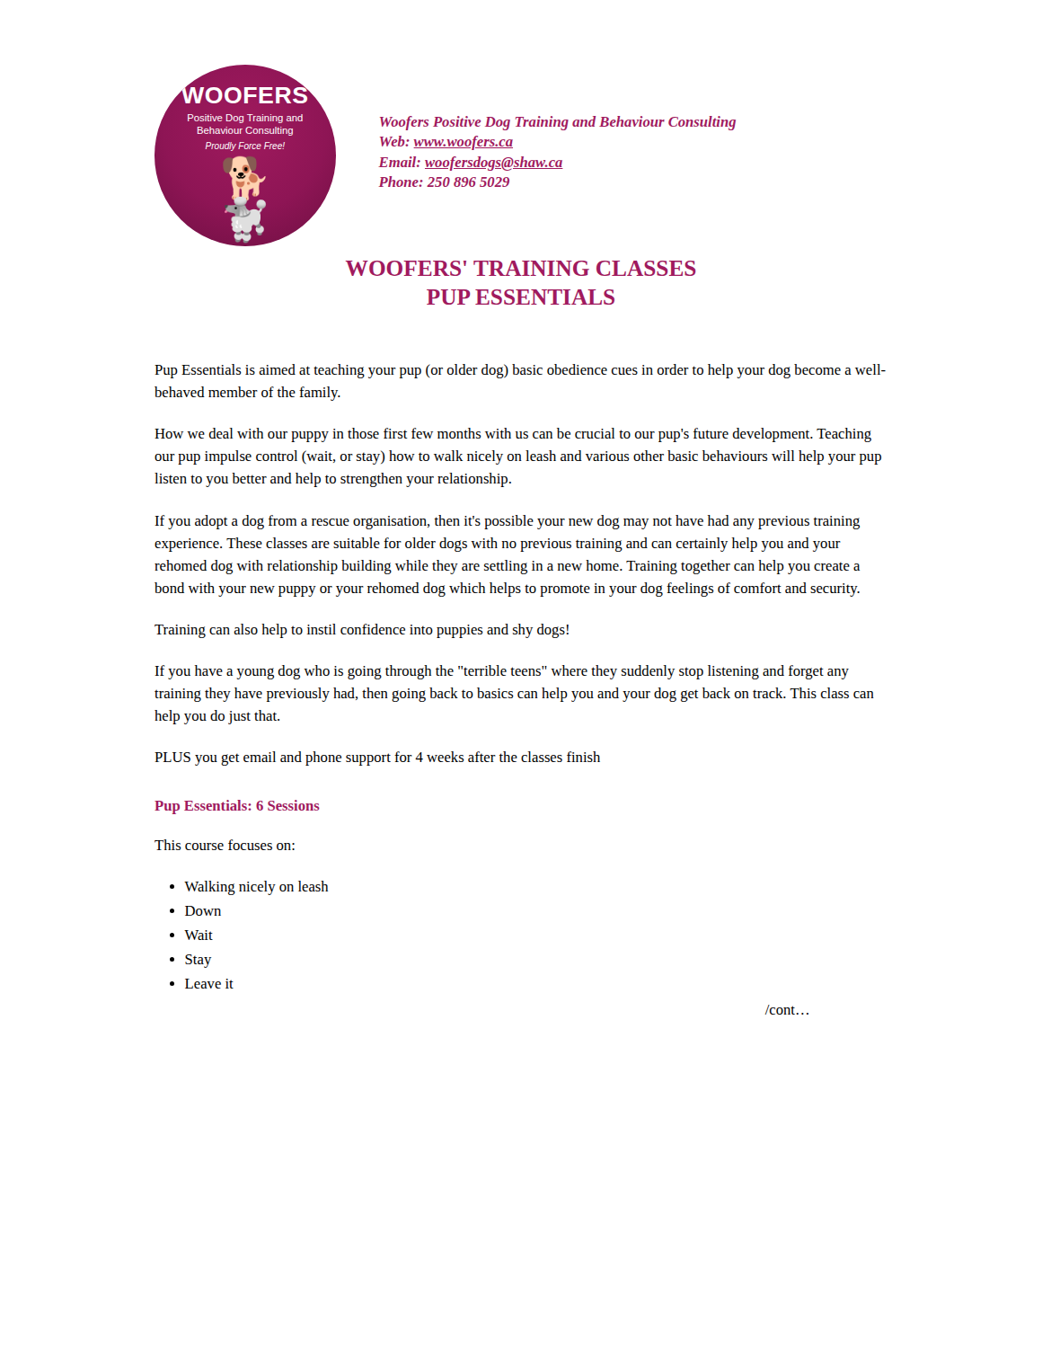WOOFERS
Positive Dog Training and
Behaviour Consulting
Proudly Force Free!
🐕🐩
Woofers Positive Dog Training and Behaviour Consulting
Web: www.woofers.ca
Email: woofersdogs@shaw.ca
Phone: 250 896 5029
WOOFERS' TRAINING CLASSESPUP ESSENTIALS
Pup Essentials is aimed at teaching your pup (or older dog) basic obedience cues in order to help your dog become a well-behaved member of the family.
How we deal with our puppy in those first few months with us can be crucial to our pup's future development. Teaching our pup impulse control (wait, or stay) how to walk nicely on leash and various other basic behaviours will help your pup listen to you better and help to strengthen your relationship.
If you adopt a dog from a rescue organisation, then it's possible your new dog may not have had any previous training experience. These classes are suitable for older dogs with no previous training and can certainly help you and your rehomed dog with relationship building while they are settling in a new home. Training together can help you create a bond with your new puppy or your rehomed dog which helps to promote in your dog feelings of comfort and security.
Training can also help to instil confidence into puppies and shy dogs!
If you have a young dog who is going through the "terrible teens" where they suddenly stop listening and forget any training they have previously had, then going back to basics can help you and your dog get back on track. This class can help you do just that.
PLUS you get email and phone support for 4 weeks after the classes finish
Pup Essentials: 6 Sessions
This course focuses on:
Walking nicely on leash
Down
Wait
Stay
Leave it
/cont…